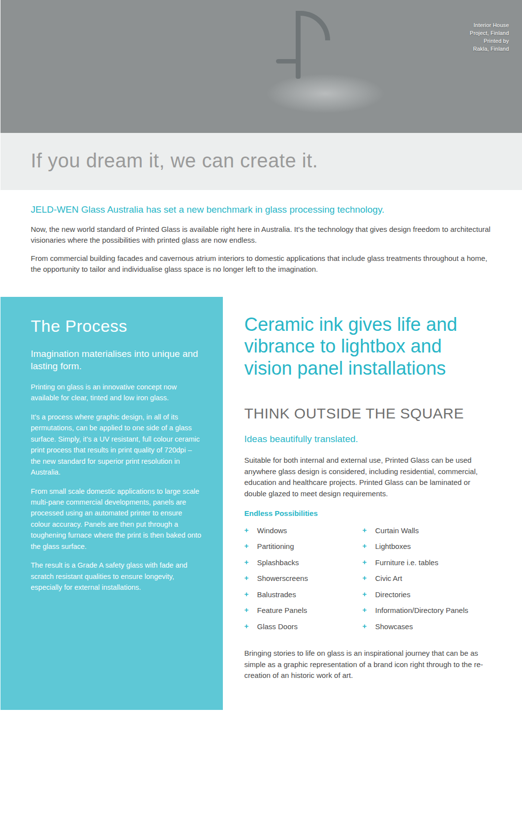Interior House
Project, Finland
Printed by
Rakla, Finland
If you dream it, we can create it.
JELD-WEN Glass Australia has set a new benchmark in glass processing technology.
Now, the new world standard of Printed Glass is available right here in Australia. It’s the technology that gives design freedom to architectural visionaries where the possibilities with printed glass are now endless.
From commercial building facades and cavernous atrium interiors to domestic applications that include glass treatments throughout a home, the opportunity to tailor and individualise glass space is no longer left to the imagination.
The Process
Imagination materialises into unique and lasting form.
Printing on glass is an innovative concept now available for clear, tinted and low iron glass.
It’s a process where graphic design, in all of its permutations, can be applied to one side of a glass surface. Simply, it’s a UV resistant, full colour ceramic print process that results in print quality of 720dpi – the new standard for superior print resolution in Australia.
From small scale domestic applications to large scale multi-pane commercial developments, panels are processed using an automated printer to ensure colour accuracy. Panels are then put through a toughening furnace where the print is then baked onto the glass surface.
The result is a Grade A safety glass with fade and scratch resistant qualities to ensure longevity, especially for external installations.
Ceramic ink gives life and vibrance to lightbox and vision panel installations
THINK OUTSIDE THE SQUARE
Ideas beautifully translated.
Suitable for both internal and external use, Printed Glass can be used anywhere glass design is considered, including residential, commercial, education and healthcare projects. Printed Glass can be laminated or double glazed to meet design requirements.
Endless Possibilities
Windows
Partitioning
Splashbacks
Showerscreens
Balustrades
Feature Panels
Glass Doors
Curtain Walls
Lightboxes
Furniture i.e. tables
Civic Art
Directories
Information/Directory Panels
Showcases
Bringing stories to life on glass is an inspirational journey that can be as simple as a graphic representation of a brand icon right through to the re-creation of an historic work of art.